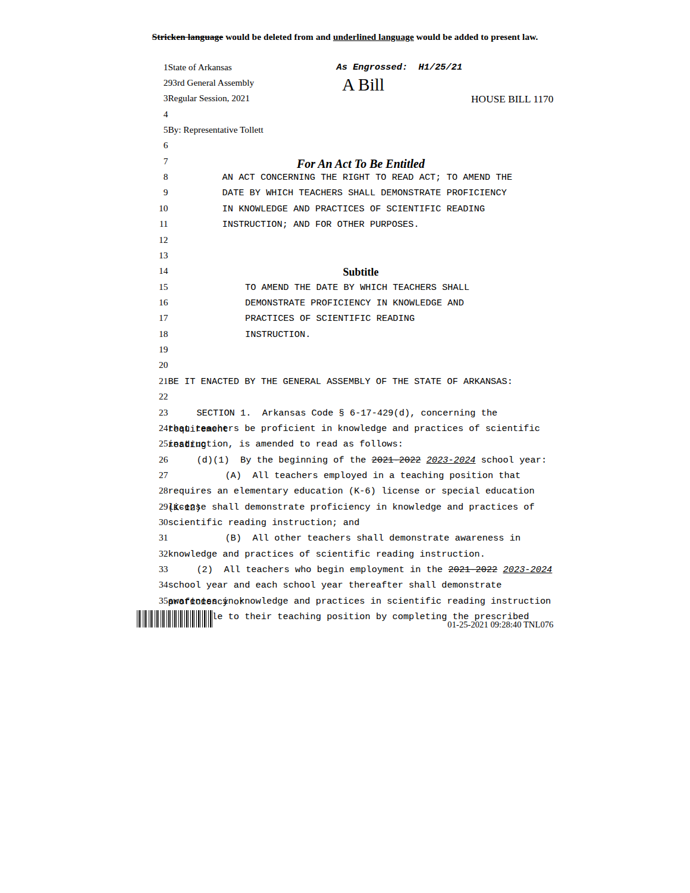Stricken language would be deleted from and underlined language would be added to present law.
| 1 2 3 4 5 6 7 8 9 10 11 12 13 14 15 16 17 18 19 20 21 22 23 24 25 26 27 28 29 30 31 32 33 34 35 36 | State of Arkansas As Engrossed: H1/25/21 93rd General Assembly A Bill Regular Session, 2021 HOUSE BILL 1170 By: Representative Tollett For An Act To Be Entitled AN ACT CONCERNING THE RIGHT TO READ ACT; TO AMEND THE DATE BY WHICH TEACHERS SHALL DEMONSTRATE PROFICIENCY IN KNOWLEDGE AND PRACTICES OF SCIENTIFIC READING INSTRUCTION; AND FOR OTHER PURPOSES. Subtitle TO AMEND THE DATE BY WHICH TEACHERS SHALL DEMONSTRATE PROFICIENCY IN KNOWLEDGE AND PRACTICES OF SCIENTIFIC READING INSTRUCTION. BE IT ENACTED BY THE GENERAL ASSEMBLY OF THE STATE OF ARKANSAS: SECTION 1. Arkansas Code § 6-17-429(d), concerning the requirement that teachers be proficient in knowledge and practices of scientific reading instruction, is amended to read as follows: (d)(1) By the beginning of the 2021-2022 2023-2024 school year: (A) All teachers employed in a teaching position that requires an elementary education (K-6) license or special education (K-12) license shall demonstrate proficiency in knowledge and practices of scientific reading instruction; and (B) All other teachers shall demonstrate awareness in knowledge and practices of scientific reading instruction. (2) All teachers who begin employment in the 2021-2022 2023-2024 school year and each school year thereafter shall demonstrate proficiency or awareness in knowledge and practices in scientific reading instruction as is applicable to their teaching position by completing the prescribed |
01-25-2021 09:28:40 TNL076